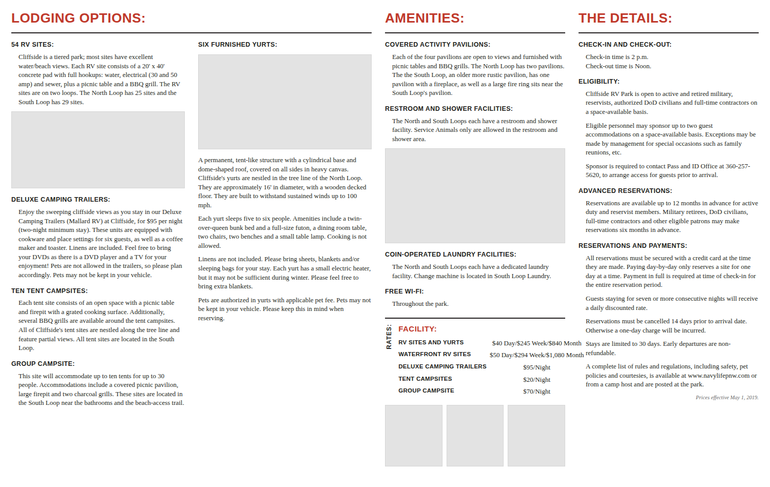Lodging Options:
54 RV Sites:
Cliffside is a tiered park; most sites have excellent water/beach views. Each RV site consists of a 20' x 40' concrete pad with full hookups: water, electrical (30 and 50 amp) and sewer, plus a picnic table and a BBQ grill. The RV sites are on two loops. The North Loop has 25 sites and the South Loop has 29 sites.
Deluxe Camping Trailers:
Enjoy the sweeping cliffside views as you stay in our Deluxe Camping Trailers (Mallard RV) at Cliffside, for $95 per night (two-night minimum stay). These units are equipped with cookware and place settings for six guests, as well as a coffee maker and toaster. Linens are included. Feel free to bring your DVDs as there is a DVD player and a TV for your enjoyment! Pets are not allowed in the trailers, so please plan accordingly. Pets may not be kept in your vehicle.
Ten Tent Campsites:
Each tent site consists of an open space with a picnic table and firepit with a grated cooking surface. Additionally, several BBQ grills are available around the tent campsites. All of Cliffside's tent sites are nestled along the tree line and feature partial views. All tent sites are located in the South Loop.
Group Campsite:
This site will accommodate up to ten tents for up to 30 people. Accommodations include a covered picnic pavilion, large firepit and two charcoal grills. These sites are located in the South Loop near the bathrooms and the beach-access trail.
Six Furnished Yurts:
A permanent, tent-like structure with a cylindrical base and dome-shaped roof, covered on all sides in heavy canvas. Cliffside's yurts are nestled in the tree line of the North Loop. They are approximately 16' in diameter, with a wooden decked floor. They are built to withstand sustained winds up to 100 mph.
Each yurt sleeps five to six people. Amenities include a twin-over-queen bunk bed and a full-size futon, a dining room table, two chairs, two benches and a small table lamp. Cooking is not allowed.
Linens are not included. Please bring sheets, blankets and/or sleeping bags for your stay. Each yurt has a small electric heater, but it may not be sufficient during winter. Please feel free to bring extra blankets.
Pets are authorized in yurts with applicable pet fee. Pets may not be kept in your vehicle. Please keep this in mind when reserving.
Amenities:
Covered Activity Pavilions:
Each of the four pavilions are open to views and furnished with picnic tables and BBQ grills. The North Loop has two pavilions. The the South Loop, an older more rustic pavilion, has one pavilion with a fireplace, as well as a large fire ring sits near the South Loop's pavilion.
Restroom and Shower Facilities:
The North and South Loops each have a restroom and shower facility. Service Animals only are allowed in the restroom and shower area.
Coin-Operated Laundry Facilities:
The North and South Loops each have a dedicated laundry facility. Change machine is located in South Loop Laundry.
Free Wi-Fi:
Throughout the park.
Rates:
Facility:
| RV Sites and Yurts | $40 Day/$245 Week/$840 Month |
| Waterfront RV Sites | $50 Day/$294 Week/$1,080 Month |
| Deluxe Camping Trailers | $95/Night |
| Tent Campsites | $20/Night |
| Group Campsite | $70/Night |
The Details:
Check-In and Check-Out:
Check-in time is 2 p.m.
Check-out time is Noon.
Eligibility:
Cliffside RV Park is open to active and retired military, reservists, authorized DoD civilians and full-time contractors on a space-available basis.
Eligible personnel may sponsor up to two guest accommodations on a space-available basis. Exceptions may be made by management for special occasions such as family reunions, etc.
Sponsor is required to contact Pass and ID Office at 360-257-5620, to arrange access for guests prior to arrival.
Advanced Reservations:
Reservations are available up to 12 months in advance for active duty and reservist members. Military retirees, DoD civilians, full-time contractors and other eligible patrons may make reservations six months in advance.
Reservations and Payments:
All reservations must be secured with a credit card at the time they are made. Paying day-by-day only reserves a site for one day at a time. Payment in full is required at time of check-in for the entire reservation period.
Guests staying for seven or more consecutive nights will receive a daily discounted rate.
Reservations must be cancelled 14 days prior to arrival date. Otherwise a one-day charge will be incurred.
Stays are limited to 30 days. Early departures are non-refundable.
A complete list of rules and regulations, including safety, pet policies and courtesies, is available at www.navylifepnw.com or from a camp host and are posted at the park.
Prices effective May 1, 2019.